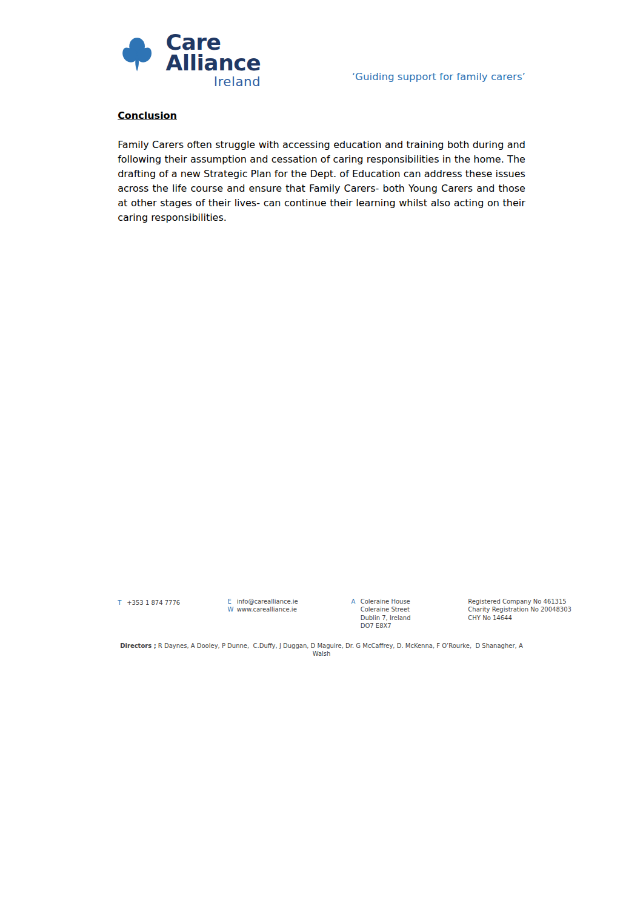Care Alliance Ireland
‘Guiding support for family carers’
Conclusion
Family Carers often struggle with accessing education and training both during and following their assumption and cessation of caring responsibilities in the home. The drafting of a new Strategic Plan for the Dept. of Education can address these issues across the life course and ensure that Family Carers- both Young Carers and those at other stages of their lives- can continue their learning whilst also acting on their caring responsibilities.
T+353 1 874 7776
Einfo@carealliance.ie
Wwww.carealliance.ie
AColeraine House
Coleraine Street
Dublin 7, Ireland
DO7 E8X7
Registered Company No 461315
Charity Registration No 20048303
CHY No 14644
Directors ; R Daynes, A Dooley, P Dunne, C.Duffy, J Duggan, D Maguire, Dr. G McCaffrey, D. McKenna, F O’Rourke, D Shanagher, A Walsh